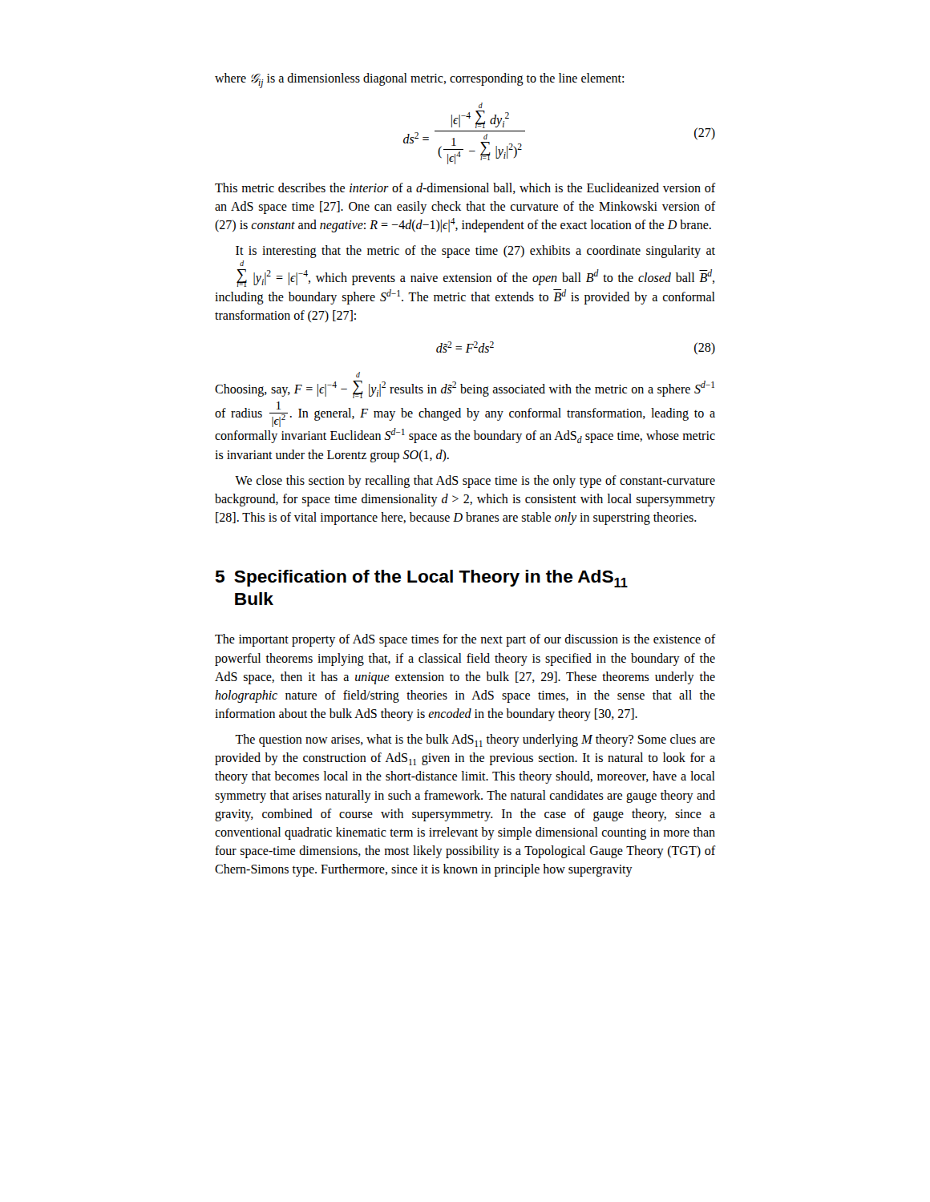where 𝒢ij is a dimensionless diagonal metric, corresponding to the line element:
ds2 = |ϵ|−4 d∑i=1 dyi2 (1|ϵ|4 − d∑i=1 |yi|2)2 (27)
This metric describes the interior of a d-dimensional ball, which is the Euclideanized version of an AdS space time [27]. One can easily check that the curvature of the Minkowski version of (27) is constant and negative: R = −4d(d−1)|ϵ|4, independent of the exact location of the D brane.
It is interesting that the metric of the space time (27) exhibits a coordinate singularity at d∑i=1 |yi|2 = |ϵ|−4, which prevents a naive extension of the open ball Bd to the closed ball Bd, including the boundary sphere Sd−1. The metric that extends to Bd is provided by a conformal transformation of (27) [27]:
ds̃2 = F2ds2 (28)
Choosing, say, F = |ϵ|−4 − d∑i=1 |yi|2 results in ds̃2 being associated with the metric on a sphere Sd−1 of radius 1|ϵ|2. In general, F may be changed by any conformal transformation, leading to a conformally invariant Euclidean Sd−1 space as the boundary of an AdSd space time, whose metric is invariant under the Lorentz group SO(1, d).
We close this section by recalling that AdS space time is the only type of constant-curvature background, for space time dimensionality d > 2, which is consistent with local supersymmetry [28]. This is of vital importance here, because D branes are stable only in superstring theories.
5 Specification of the Local Theory in the AdS11
Bulk
The important property of AdS space times for the next part of our discussion is the existence of powerful theorems implying that, if a classical field theory is specified in the boundary of the AdS space, then it has a unique extension to the bulk [27, 29]. These theorems underly the holographic nature of field/string theories in AdS space times, in the sense that all the information about the bulk AdS theory is encoded in the boundary theory [30, 27].
The question now arises, what is the bulk AdS11 theory underlying M theory? Some clues are provided by the construction of AdS11 given in the previous section. It is natural to look for a theory that becomes local in the short-distance limit. This theory should, moreover, have a local symmetry that arises naturally in such a framework. The natural candidates are gauge theory and gravity, combined of course with supersymmetry. In the case of gauge theory, since a conventional quadratic kinematic term is irrelevant by simple dimensional counting in more than four space-time dimensions, the most likely possibility is a Topological Gauge Theory (TGT) of Chern-Simons type. Furthermore, since it is known in principle how supergravity